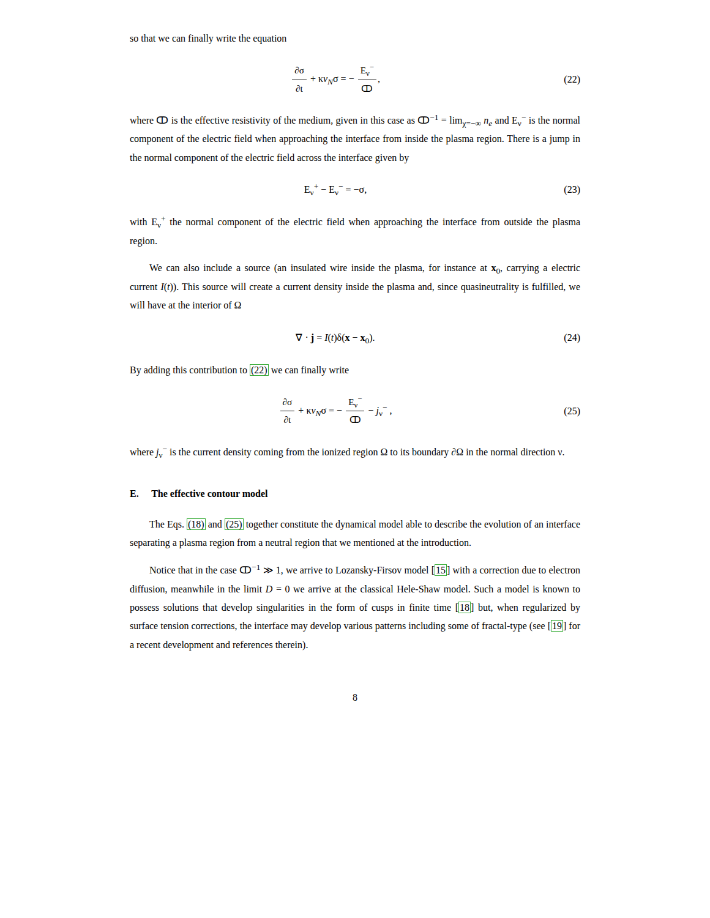so that we can finally write the equation
∂σ∂t + κvNσ = − Eν−ↀ, (22)
where ↀ is the effective resistivity of the medium, given in this case as ↀ−1 = limχ=−∞ ne and Eν− is the normal component of the electric field when approaching the interface from inside the plasma region. There is a jump in the normal component of the electric field across the interface given by
Eν+ − Eν− = −σ, (23)
with Eν+ the normal component of the electric field when approaching the interface from outside the plasma region.
We can also include a source (an insulated wire inside the plasma, for instance at x0, carrying a electric current I(t)). This source will create a current density inside the plasma and, since quasineutrality is fulfilled, we will have at the interior of Ω
∇ · j = I(t)δ(x − x0). (24)
By adding this contribution to (22) we can finally write
∂σ∂t + κvNσ = − Eν−ↀ − jν− , (25)
where jν− is the current density coming from the ionized region Ω to its boundary ∂Ω in the normal direction ν.
E. The effective contour model
The Eqs. (18) and (25) together constitute the dynamical model able to describe the evolution of an interface separating a plasma region from a neutral region that we mentioned at the introduction.
Notice that in the case ↀ−1 ≫ 1, we arrive to Lozansky-Firsov model [15] with a correction due to electron diffusion, meanwhile in the limit D = 0 we arrive at the classical Hele-Shaw model. Such a model is known to possess solutions that develop singularities in the form of cusps in finite time [18] but, when regularized by surface tension corrections, the interface may develop various patterns including some of fractal-type (see [19] for a recent development and references therein).
8